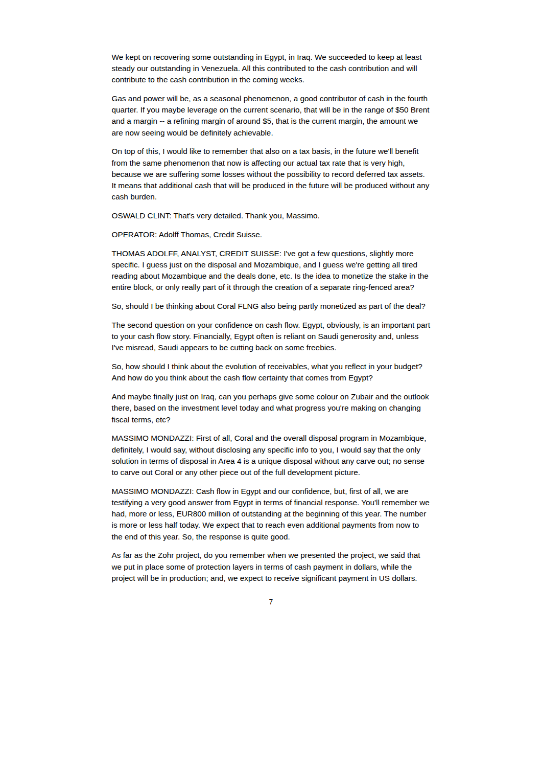We kept on recovering some outstanding in Egypt, in Iraq. We succeeded to keep at least steady our outstanding in Venezuela. All this contributed to the cash contribution and will contribute to the cash contribution in the coming weeks.
Gas and power will be, as a seasonal phenomenon, a good contributor of cash in the fourth quarter. If you maybe leverage on the current scenario, that will be in the range of $50 Brent and a margin -- a refining margin of around $5, that is the current margin, the amount we are now seeing would be definitely achievable.
On top of this, I would like to remember that also on a tax basis, in the future we'll benefit from the same phenomenon that now is affecting our actual tax rate that is very high, because we are suffering some losses without the possibility to record deferred tax assets. It means that additional cash that will be produced in the future will be produced without any cash burden.
OSWALD CLINT: That's very detailed. Thank you, Massimo.
OPERATOR: Adolff Thomas, Credit Suisse.
THOMAS ADOLFF, ANALYST, CREDIT SUISSE: I've got a few questions, slightly more specific. I guess just on the disposal and Mozambique, and I guess we're getting all tired reading about Mozambique and the deals done, etc. Is the idea to monetize the stake in the entire block, or only really part of it through the creation of a separate ring-fenced area?
So, should I be thinking about Coral FLNG also being partly monetized as part of the deal?
The second question on your confidence on cash flow. Egypt, obviously, is an important part to your cash flow story. Financially, Egypt often is reliant on Saudi generosity and, unless I've misread, Saudi appears to be cutting back on some freebies.
So, how should I think about the evolution of receivables, what you reflect in your budget? And how do you think about the cash flow certainty that comes from Egypt?
And maybe finally just on Iraq, can you perhaps give some colour on Zubair and the outlook there, based on the investment level today and what progress you're making on changing fiscal terms, etc?
MASSIMO MONDAZZI: First of all, Coral and the overall disposal program in Mozambique, definitely, I would say, without disclosing any specific info to you, I would say that the only solution in terms of disposal in Area 4 is a unique disposal without any carve out; no sense to carve out Coral or any other piece out of the full development picture.
MASSIMO MONDAZZI: Cash flow in Egypt and our confidence, but, first of all, we are testifying a very good answer from Egypt in terms of financial response. You'll remember we had, more or less, EUR800 million of outstanding at the beginning of this year. The number is more or less half today. We expect that to reach even additional payments from now to the end of this year. So, the response is quite good.
As far as the Zohr project, do you remember when we presented the project, we said that we put in place some of protection layers in terms of cash payment in dollars, while the project will be in production; and, we expect to receive significant payment in US dollars.
7